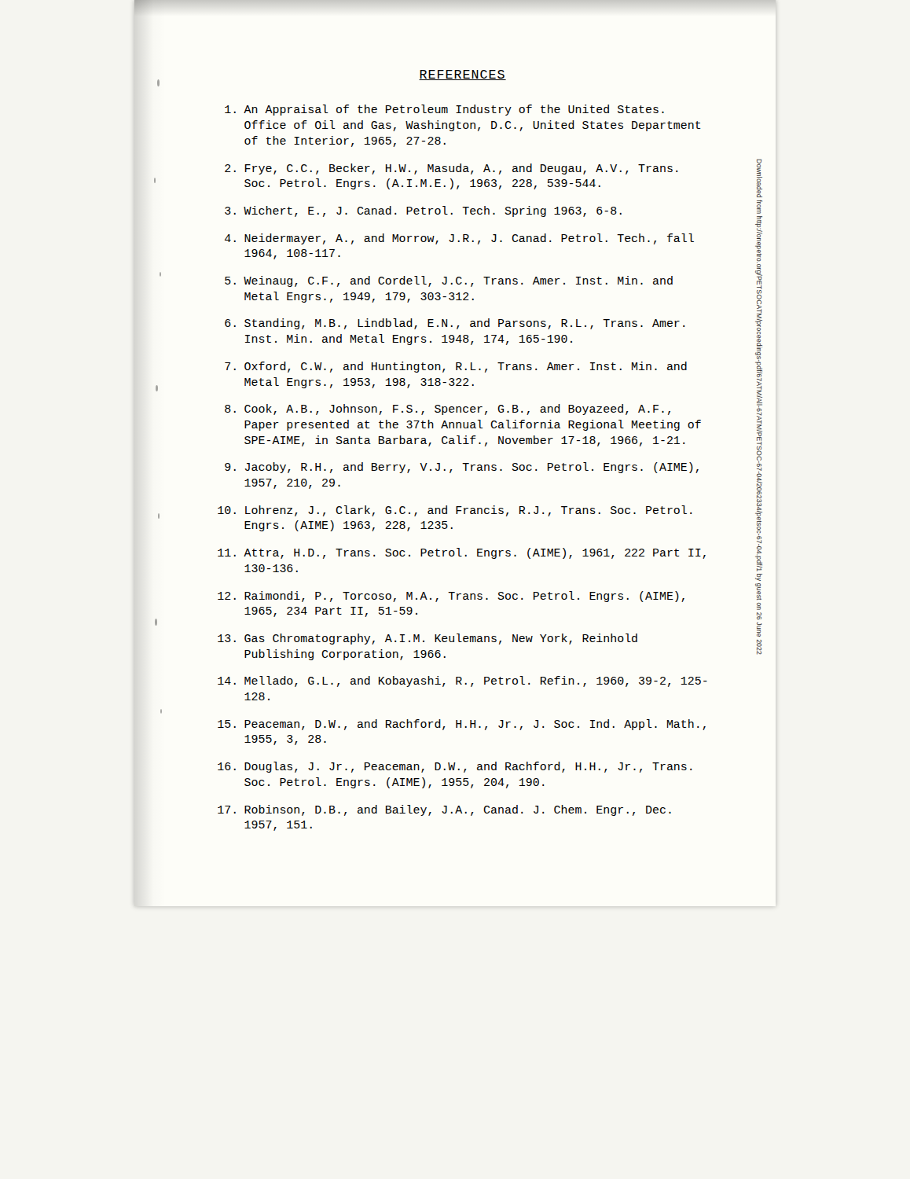REFERENCES
1. An Appraisal of the Petroleum Industry of the United States. Office of Oil and Gas, Washington, D.C., United States Department of the Interior, 1965, 27-28.
2. Frye, C.C., Becker, H.W., Masuda, A., and Deugau, A.V., Trans. Soc. Petrol. Engrs. (A.I.M.E.), 1963, 228, 539-544.
3. Wichert, E., J. Canad. Petrol. Tech. Spring 1963, 6-8.
4. Neidermayer, A., and Morrow, J.R., J. Canad. Petrol. Tech., fall 1964, 108-117.
5. Weinaug, C.F., and Cordell, J.C., Trans. Amer. Inst. Min. and Metal Engrs., 1949, 179, 303-312.
6. Standing, M.B., Lindblad, E.N., and Parsons, R.L., Trans. Amer. Inst. Min. and Metal Engrs. 1948, 174, 165-190.
7. Oxford, C.W., and Huntington, R.L., Trans. Amer. Inst. Min. and Metal Engrs., 1953, 198, 318-322.
8. Cook, A.B., Johnson, F.S., Spencer, G.B., and Boyazeed, A.F., Paper presented at the 37th Annual California Regional Meeting of SPE-AIME, in Santa Barbara, Calif., November 17-18, 1966, 1-21.
9. Jacoby, R.H., and Berry, V.J., Trans. Soc. Petrol. Engrs. (AIME), 1957, 210, 29.
10. Lohrenz, J., Clark, G.C., and Francis, R.J., Trans. Soc. Petrol. Engrs. (AIME) 1963, 228, 1235.
11. Attra, H.D., Trans. Soc. Petrol. Engrs. (AIME), 1961, 222 Part II, 130-136.
12. Raimondi, P., Torcoso, M.A., Trans. Soc. Petrol. Engrs. (AIME), 1965, 234 Part II, 51-59.
13. Gas Chromatography, A.I.M. Keulemans, New York, Reinhold Publishing Corporation, 1966.
14. Mellado, G.L., and Kobayashi, R., Petrol. Refin., 1960, 39-2, 125-128.
15. Peaceman, D.W., and Rachford, H.H., Jr., J. Soc. Ind. Appl. Math., 1955, 3, 28.
16. Douglas, J. Jr., Peaceman, D.W., and Rachford, H.H., Jr., Trans. Soc. Petrol. Engrs. (AIME), 1955, 204, 190.
17. Robinson, D.B., and Bailey, J.A., Canad. J. Chem. Engr., Dec. 1957, 151.
Downloaded from http://onepetro.org/PETSOCATM/proceedings-pdf/67ATM/All-67ATM/PETSOC-67-04/2062334/petsoc-67-04.pdf/1 by guest on 26 June 2022